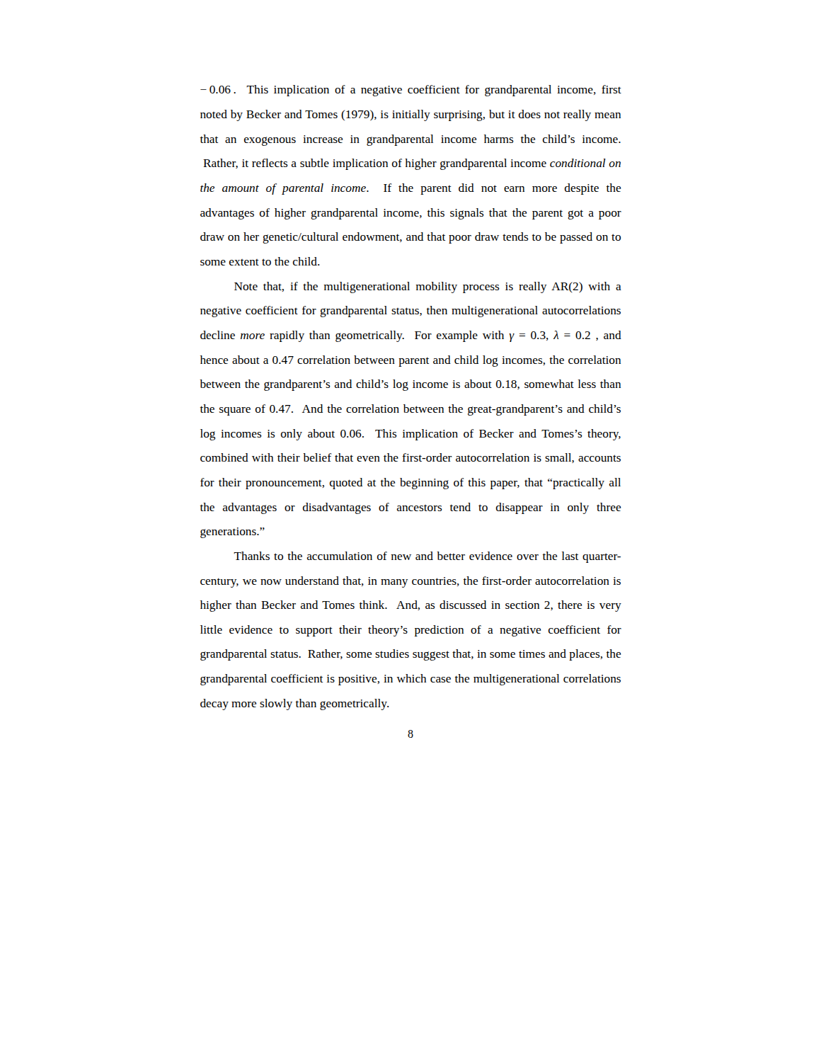− 0.06 . This implication of a negative coefficient for grandparental income, first noted by Becker and Tomes (1979), is initially surprising, but it does not really mean that an exogenous increase in grandparental income harms the child’s income. Rather, it reflects a subtle implication of higher grandparental income conditional on the amount of parental income. If the parent did not earn more despite the advantages of higher grandparental income, this signals that the parent got a poor draw on her genetic/cultural endowment, and that poor draw tends to be passed on to some extent to the child.
Note that, if the multigenerational mobility process is really AR(2) with a negative coefficient for grandparental status, then multigenerational autocorrelations decline more rapidly than geometrically. For example with γ = 0.3, λ = 0.2 , and hence about a 0.47 correlation between parent and child log incomes, the correlation between the grandparent’s and child’s log income is about 0.18, somewhat less than the square of 0.47. And the correlation between the great-grandparent’s and child’s log incomes is only about 0.06. This implication of Becker and Tomes’s theory, combined with their belief that even the first-order autocorrelation is small, accounts for their pronouncement, quoted at the beginning of this paper, that “practically all the advantages or disadvantages of ancestors tend to disappear in only three generations.”
Thanks to the accumulation of new and better evidence over the last quarter-century, we now understand that, in many countries, the first-order autocorrelation is higher than Becker and Tomes think. And, as discussed in section 2, there is very little evidence to support their theory’s prediction of a negative coefficient for grandparental status. Rather, some studies suggest that, in some times and places, the grandparental coefficient is positive, in which case the multigenerational correlations decay more slowly than geometrically.
8